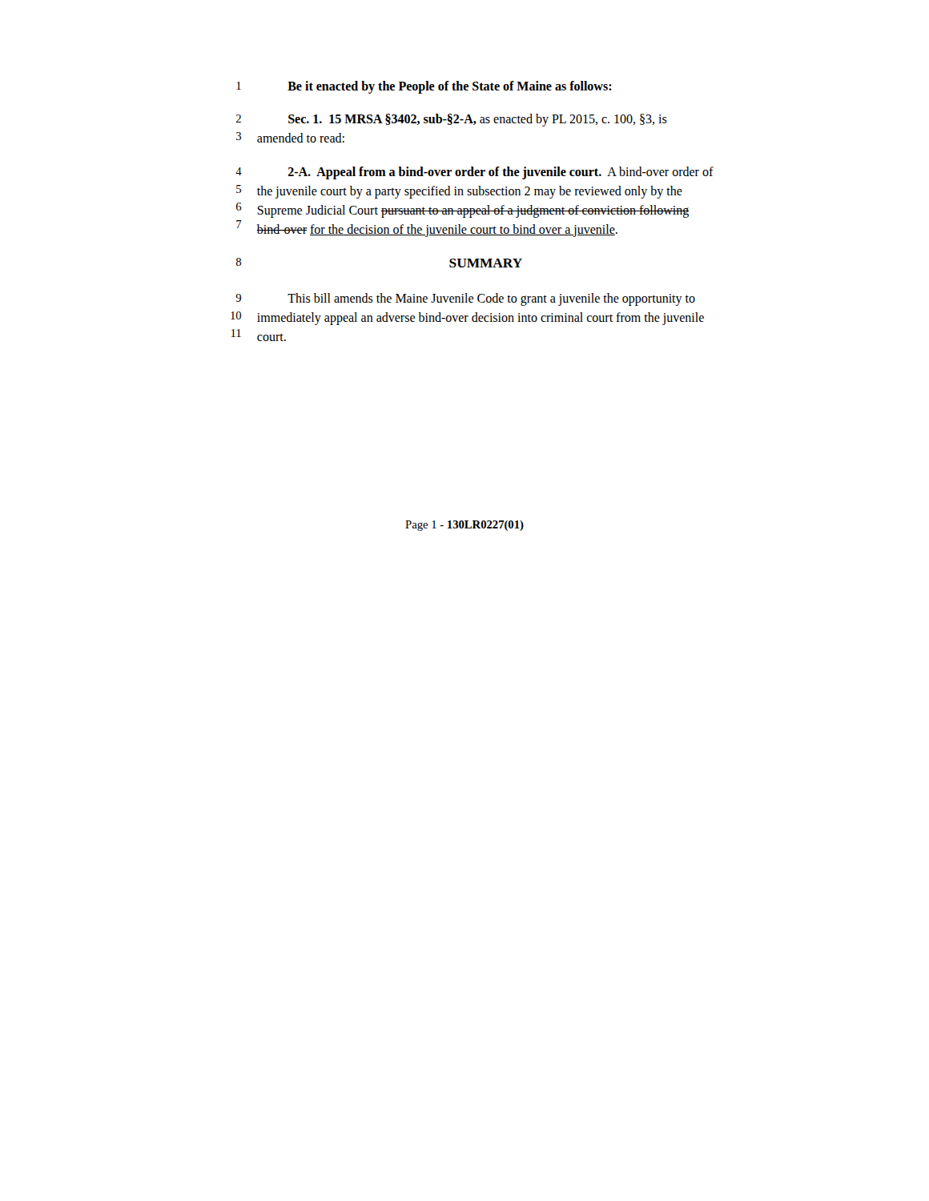1
Be it enacted by the People of the State of Maine as follows:
2
3
Sec. 1. 15 MRSA §3402, sub-§2-A, as enacted by PL 2015, c. 100, §3, is amended to read:
4
5
6
7
2-A. Appeal from a bind-over order of the juvenile court. A bind-over order of the juvenile court by a party specified in subsection 2 may be reviewed only by the Supreme Judicial Court pursuant to an appeal of a judgment of conviction following bind-over for the decision of the juvenile court to bind over a juvenile.
8
SUMMARY
9
10
11
This bill amends the Maine Juvenile Code to grant a juvenile the opportunity to immediately appeal an adverse bind-over decision into criminal court from the juvenile court.
Page 1 - 130LR0227(01)